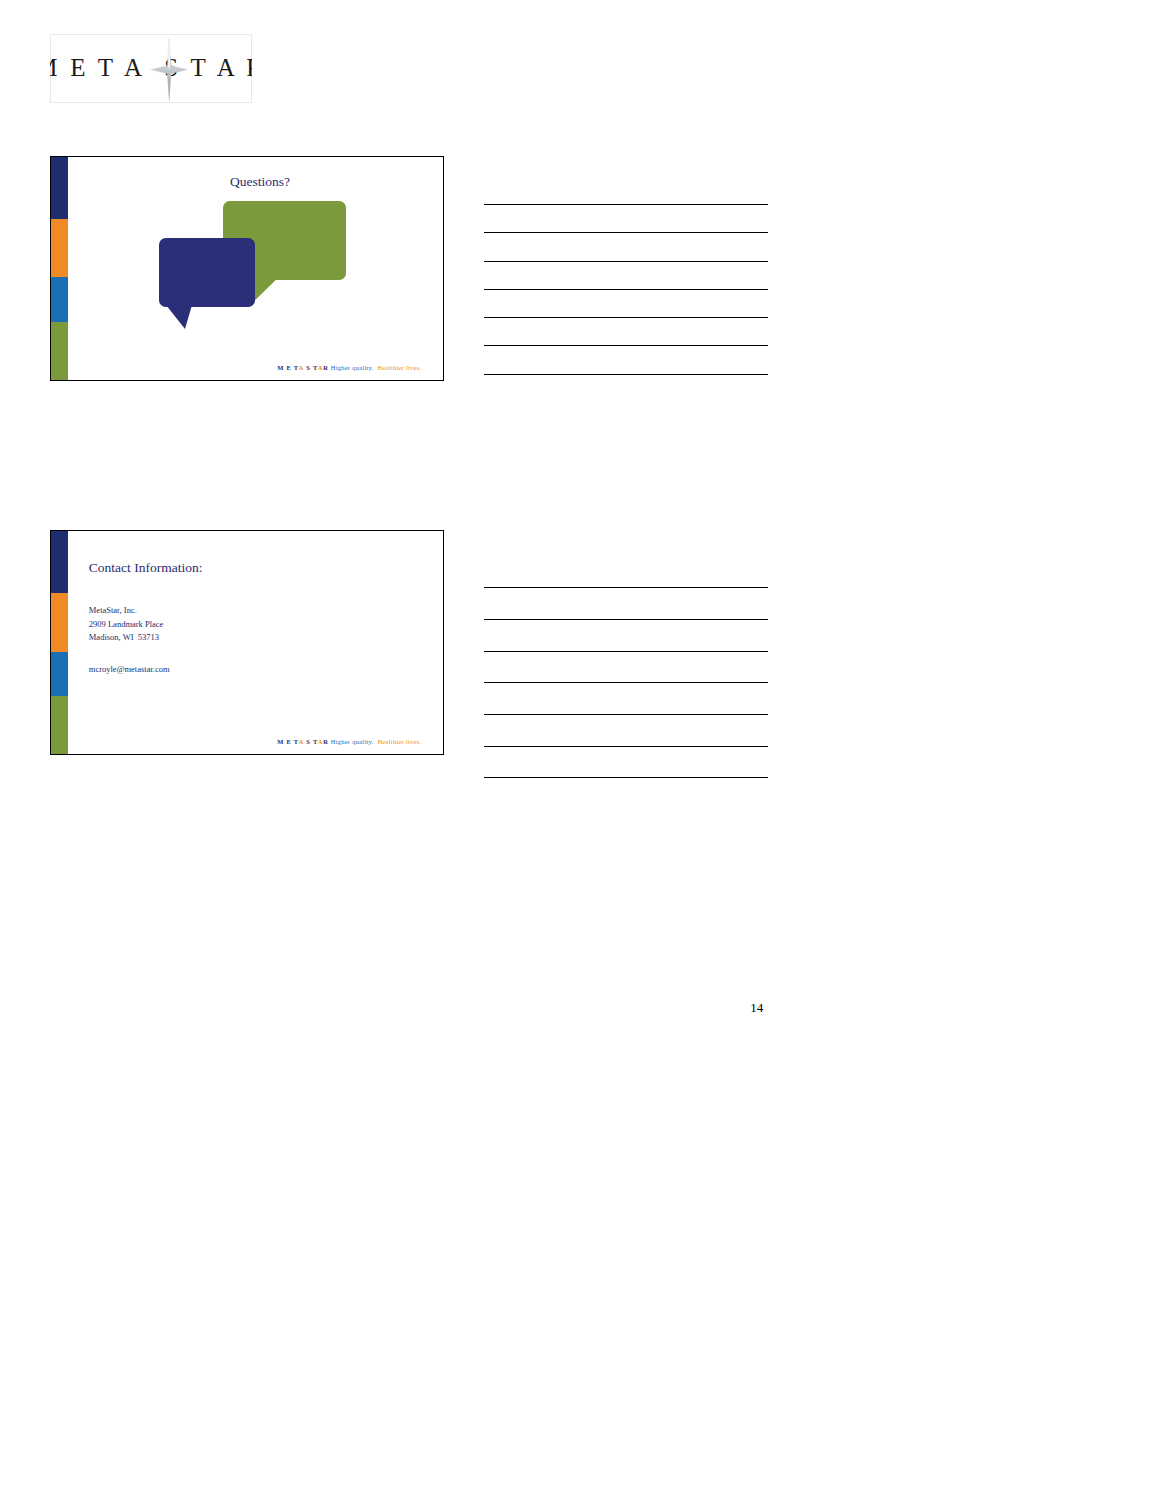M E T A S T A R
Questions?
M E TA S TAR Higher quality. Healthier lives.
Contact Information:
MetaStar, Inc.
2909 Landmark Place
Madison, WI 53713
mcroyle@metastar.com
M E TA S TAR Higher quality. Healthier lives.
14